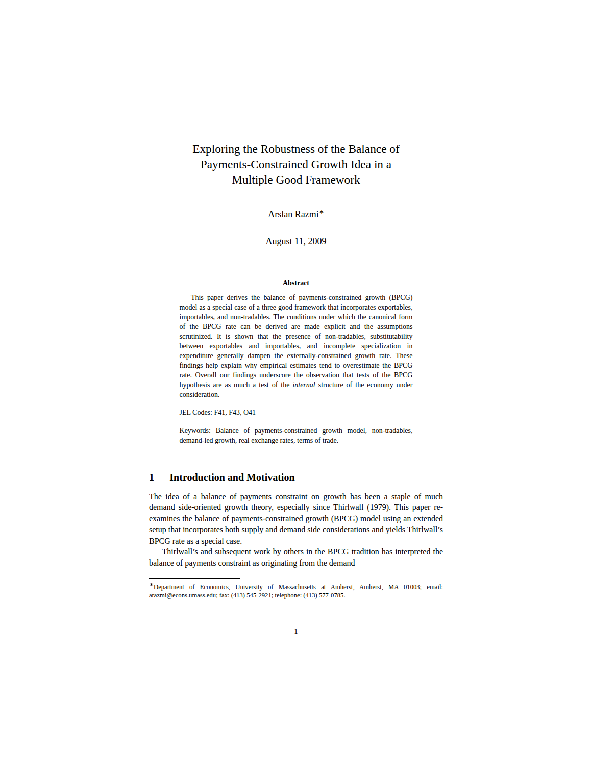Exploring the Robustness of the Balance of
Payments-Constrained Growth Idea in a
Multiple Good Framework
Arslan Razmi∗
August 11, 2009
Abstract
This paper derives the balance of payments-constrained growth (BPCG) model as a special case of a three good framework that incorporates exportables, importables, and non-tradables. The conditions under which the canonical form of the BPCG rate can be derived are made explicit and the assumptions scrutinized. It is shown that the presence of non-tradables, substitutability between exportables and importables, and incomplete specialization in expenditure generally dampen the externally-constrained growth rate. These findings help explain why empirical estimates tend to overestimate the BPCG rate. Overall our findings underscore the observation that tests of the BPCG hypothesis are as much a test of the internal structure of the economy under consideration.
JEL Codes: F41, F43, O41
Keywords: Balance of payments-constrained growth model, non-tradables, demand-led growth, real exchange rates, terms of trade.
1 Introduction and Motivation
The idea of a balance of payments constraint on growth has been a staple of much demand side-oriented growth theory, especially since Thirlwall (1979). This paper re-examines the balance of payments-constrained growth (BPCG) model using an extended setup that incorporates both supply and demand side considerations and yields Thirlwall’s BPCG rate as a special case.
Thirlwall’s and subsequent work by others in the BPCG tradition has interpreted the balance of payments constraint as originating from the demand
∗Department of Economics, University of Massachusetts at Amherst, Amherst, MA 01003; email: arazmi@econs.umass.edu; fax: (413) 545-2921; telephone: (413) 577-0785.
1